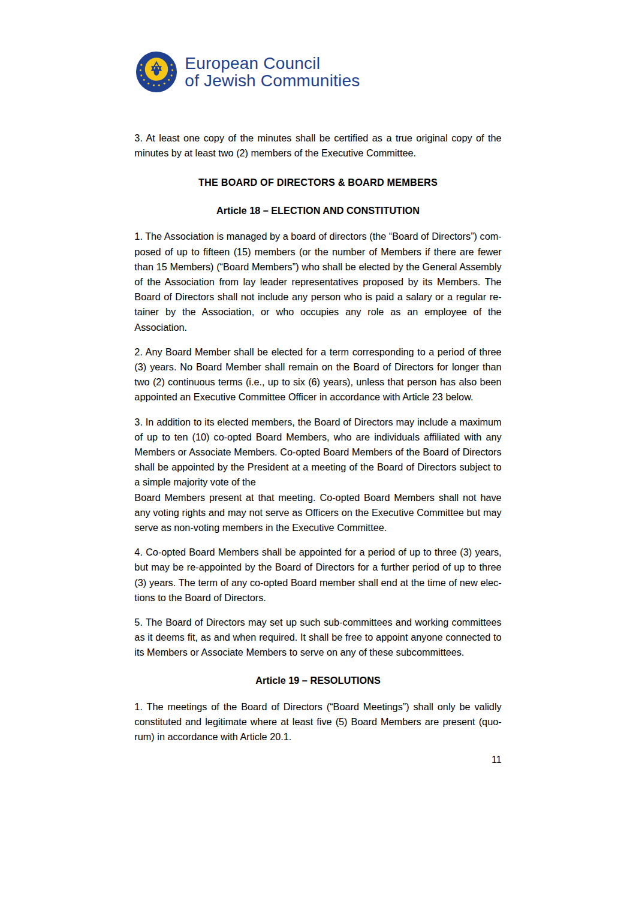European Council
of Jewish Communities
3. At least one copy of the minutes shall be certified as a true original copy of the minutes by at least two (2) members of the Executive Committee.
THE BOARD OF DIRECTORS & BOARD MEMBERS
Article 18 – ELECTION AND CONSTITUTION
1. The Association is managed by a board of directors (the “Board of Directors”) composed of up to fifteen (15) members (or the number of Members if there are fewer than 15 Members) (“Board Members”) who shall be elected by the General Assembly of the Association from lay leader representatives proposed by its Members. The Board of Directors shall not include any person who is paid a salary or a regular retainer by the Association, or who occupies any role as an employee of the Association.
2. Any Board Member shall be elected for a term corresponding to a period of three (3) years. No Board Member shall remain on the Board of Directors for longer than two (2) continuous terms (i.e., up to six (6) years), unless that person has also been appointed an Executive Committee Officer in accordance with Article 23 below.
3. In addition to its elected members, the Board of Directors may include a maximum of up to ten (10) co-opted Board Members, who are individuals affiliated with any Members or Associate Members. Co-opted Board Members of the Board of Directors shall be appointed by the President at a meeting of the Board of Directors subject to a simple majority vote of the
Board Members present at that meeting. Co-opted Board Members shall not have any voting rights and may not serve as Officers on the Executive Committee but may serve as non-voting members in the Executive Committee.
4. Co-opted Board Members shall be appointed for a period of up to three (3) years, but may be re-appointed by the Board of Directors for a further period of up to three (3) years. The term of any co-opted Board member shall end at the time of new elections to the Board of Directors.
5. The Board of Directors may set up such sub-committees and working committees as it deems fit, as and when required. It shall be free to appoint anyone connected to its Members or Associate Members to serve on any of these subcommittees.
Article 19 – RESOLUTIONS
1. The meetings of the Board of Directors (“Board Meetings”) shall only be validly constituted and legitimate where at least five (5) Board Members are present (quorum) in accordance with Article 20.1.
11